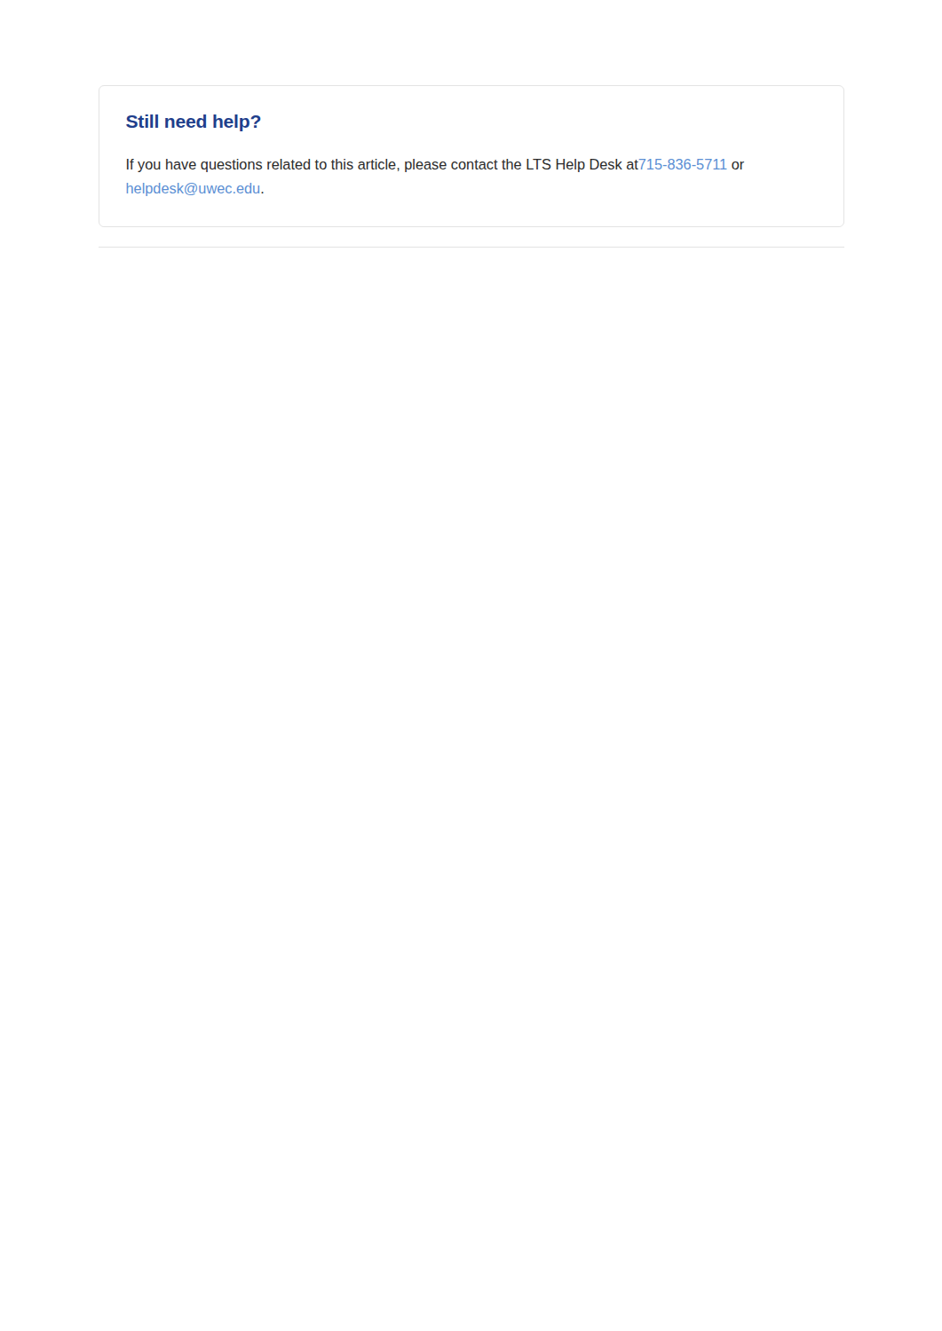Still need help?
If you have questions related to this article, please contact the LTS Help Desk at715-836-5711 or helpdesk@uwec.edu.